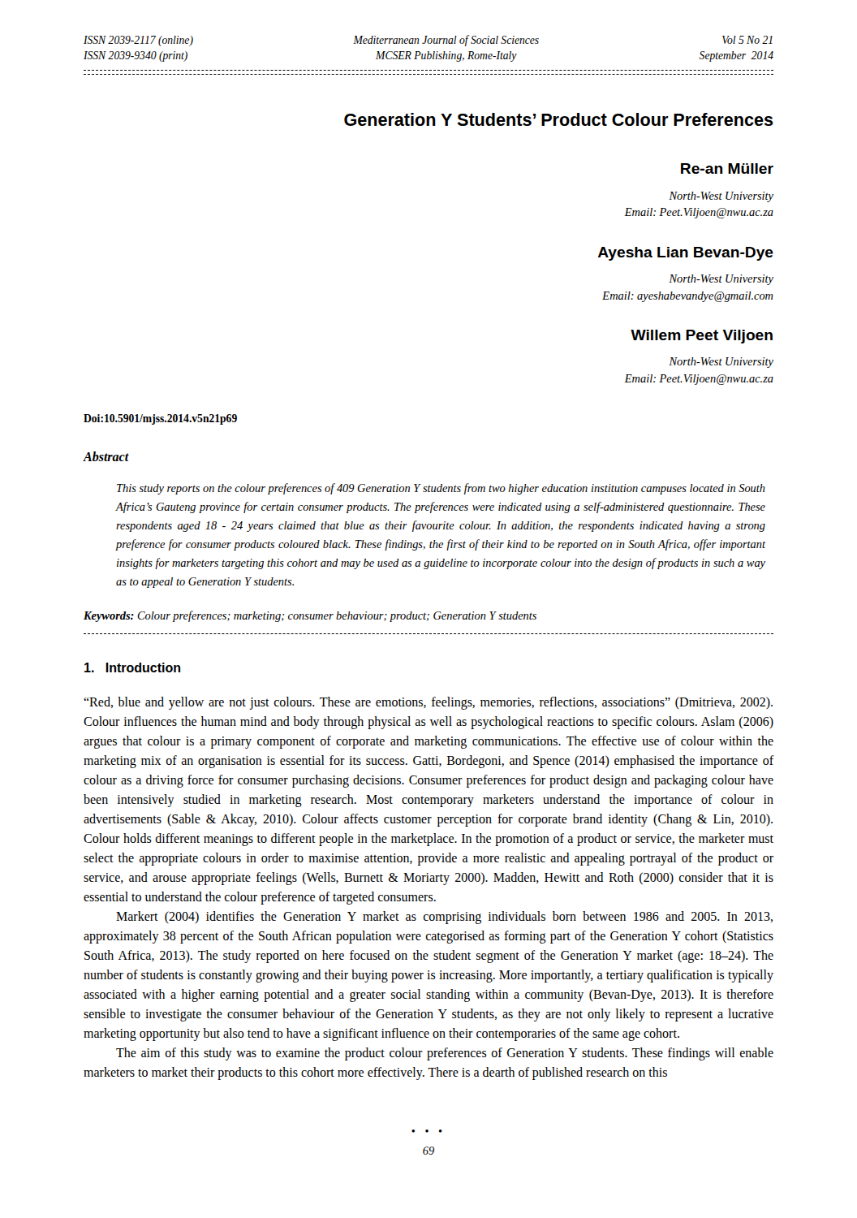ISSN 2039-2117 (online)
ISSN 2039-9340 (print)
Mediterranean Journal of Social Sciences
MCSER Publishing, Rome-Italy
Vol 5 No 21
September 2014
Generation Y Students’ Product Colour Preferences
Re-an Müller
North-West University
Email: Peet.Viljoen@nwu.ac.za
Ayesha Lian Bevan-Dye
North-West University
Email: ayeshabevandye@gmail.com
Willem Peet Viljoen
North-West University
Email: Peet.Viljoen@nwu.ac.za
Doi:10.5901/mjss.2014.v5n21p69
Abstract
This study reports on the colour preferences of 409 Generation Y students from two higher education institution campuses located in South Africa’s Gauteng province for certain consumer products. The preferences were indicated using a self-administered questionnaire. These respondents aged 18 - 24 years claimed that blue as their favourite colour. In addition, the respondents indicated having a strong preference for consumer products coloured black. These findings, the first of their kind to be reported on in South Africa, offer important insights for marketers targeting this cohort and may be used as a guideline to incorporate colour into the design of products in such a way as to appeal to Generation Y students.
Keywords: Colour preferences; marketing; consumer behaviour; product; Generation Y students
1. Introduction
“Red, blue and yellow are not just colours. These are emotions, feelings, memories, reflections, associations” (Dmitrieva, 2002). Colour influences the human mind and body through physical as well as psychological reactions to specific colours. Aslam (2006) argues that colour is a primary component of corporate and marketing communications. The effective use of colour within the marketing mix of an organisation is essential for its success. Gatti, Bordegoni, and Spence (2014) emphasised the importance of colour as a driving force for consumer purchasing decisions. Consumer preferences for product design and packaging colour have been intensively studied in marketing research. Most contemporary marketers understand the importance of colour in advertisements (Sable & Akcay, 2010). Colour affects customer perception for corporate brand identity (Chang & Lin, 2010). Colour holds different meanings to different people in the marketplace. In the promotion of a product or service, the marketer must select the appropriate colours in order to maximise attention, provide a more realistic and appealing portrayal of the product or service, and arouse appropriate feelings (Wells, Burnett & Moriarty 2000). Madden, Hewitt and Roth (2000) consider that it is essential to understand the colour preference of targeted consumers.
Markert (2004) identifies the Generation Y market as comprising individuals born between 1986 and 2005. In 2013, approximately 38 percent of the South African population were categorised as forming part of the Generation Y cohort (Statistics South Africa, 2013). The study reported on here focused on the student segment of the Generation Y market (age: 18–24). The number of students is constantly growing and their buying power is increasing. More importantly, a tertiary qualification is typically associated with a higher earning potential and a greater social standing within a community (Bevan-Dye, 2013). It is therefore sensible to investigate the consumer behaviour of the Generation Y students, as they are not only likely to represent a lucrative marketing opportunity but also tend to have a significant influence on their contemporaries of the same age cohort.
The aim of this study was to examine the product colour preferences of Generation Y students. These findings will enable marketers to market their products to this cohort more effectively. There is a dearth of published research on this
• • •
69